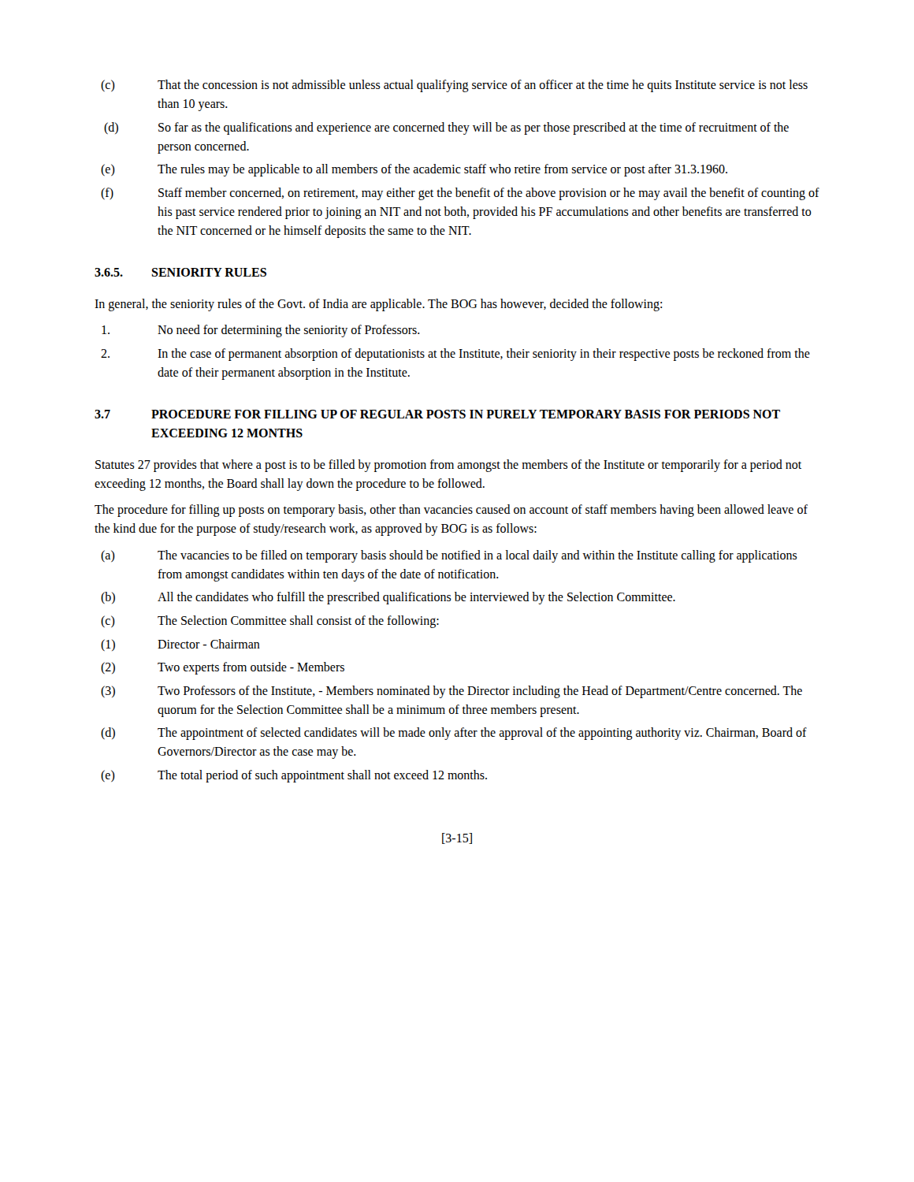(c)
That the concession is not admissible unless actual qualifying service of an officer at the time he quits Institute service is not less than 10 years.
(d)
So far as the qualifications and experience are concerned they will be as per those prescribed at the time of recruitment of the person concerned.
(e)
The rules may be applicable to all members of the academic staff who retire from service or post after 31.3.1960.
(f)
Staff member concerned, on retirement, may either get the benefit of the above provision or he may avail the benefit of counting of his past service rendered prior to joining an NIT and not both, provided his PF accumulations and other benefits are transferred to the NIT concerned or he himself deposits the same to the NIT.
3.6.5.
SENIORITY RULES
In general, the seniority rules of the Govt. of India are applicable. The BOG has however, decided the following:
1.
No need for determining the seniority of Professors.
2.
In the case of permanent absorption of deputationists at the Institute, their seniority in their respective posts be reckoned from the date of their permanent absorption in the Institute.
3.7
PROCEDURE FOR FILLING UP OF REGULAR POSTS IN PURELY TEMPORARY BASIS FOR PERIODS NOT EXCEEDING 12 MONTHS
Statutes 27 provides that where a post is to be filled by promotion from amongst the members of the Institute or temporarily for a period not exceeding 12 months, the Board shall lay down the procedure to be followed.
The procedure for filling up posts on temporary basis, other than vacancies caused on account of staff members having been allowed leave of the kind due for the purpose of study/research work, as approved by BOG is as follows:
(a)
The vacancies to be filled on temporary basis should be notified in a local daily and within the Institute calling for applications from amongst candidates within ten days of the date of notification.
(b)
All the candidates who fulfill the prescribed qualifications be interviewed by the Selection Committee.
(c)
The Selection Committee shall consist of the following:
(1)
Director - Chairman
(2)
Two experts from outside - Members
(3)
Two Professors of the Institute, - Members nominated by the Director including the Head of Department/Centre concerned. The quorum for the Selection Committee shall be a minimum of three members present.
(d)
The appointment of selected candidates will be made only after the approval of the appointing authority viz. Chairman, Board of Governors/Director as the case may be.
(e)
The total period of such appointment shall not exceed 12 months.
[3-15]